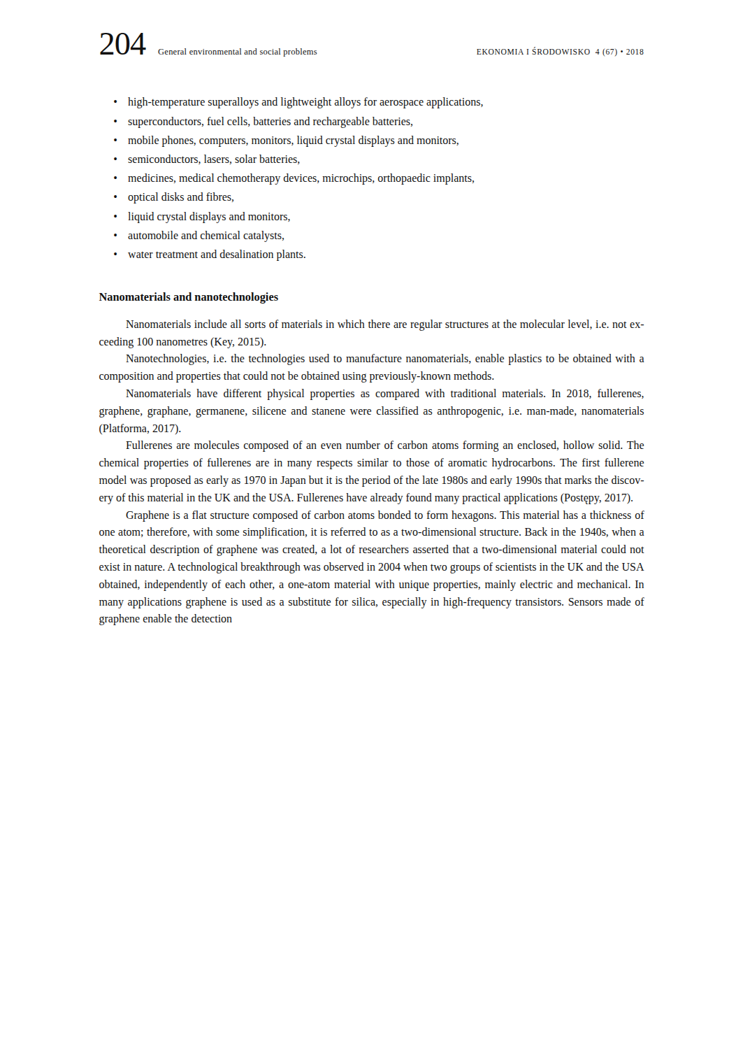204
General environmental and social problems
Ekonomia i Środowisko 4 (67) • 2018
high-temperature superalloys and lightweight alloys for aerospace applications,
superconductors, fuel cells, batteries and rechargeable batteries,
mobile phones, computers, monitors, liquid crystal displays and monitors,
semiconductors, lasers, solar batteries,
medicines, medical chemotherapy devices, microchips, orthopaedic implants,
optical disks and fibres,
liquid crystal displays and monitors,
automobile and chemical catalysts,
water treatment and desalination plants.
Nanomaterials and nanotechnologies
Nanomaterials include all sorts of materials in which there are regular structures at the molecular level, i.e. not exceeding 100 nanometres (Key, 2015).
Nanotechnologies, i.e. the technologies used to manufacture nanomaterials, enable plastics to be obtained with a composition and properties that could not be obtained using previously-known methods.
Nanomaterials have different physical properties as compared with traditional materials. In 2018, fullerenes, graphene, graphane, germanene, silicene and stanene were classified as anthropogenic, i.e. man-made, nanomaterials (Platforma, 2017).
Fullerenes are molecules composed of an even number of carbon atoms forming an enclosed, hollow solid. The chemical properties of fullerenes are in many respects similar to those of aromatic hydrocarbons. The first fullerene model was proposed as early as 1970 in Japan but it is the period of the late 1980s and early 1990s that marks the discovery of this material in the UK and the USA. Fullerenes have already found many practical applications (Postępy, 2017).
Graphene is a flat structure composed of carbon atoms bonded to form hexagons. This material has a thickness of one atom; therefore, with some simplification, it is referred to as a two-dimensional structure. Back in the 1940s, when a theoretical description of graphene was created, a lot of researchers asserted that a two-dimensional material could not exist in nature. A technological breakthrough was observed in 2004 when two groups of scientists in the UK and the USA obtained, independently of each other, a one-atom material with unique properties, mainly electric and mechanical. In many applications graphene is used as a substitute for silica, especially in high-frequency transistors. Sensors made of graphene enable the detection